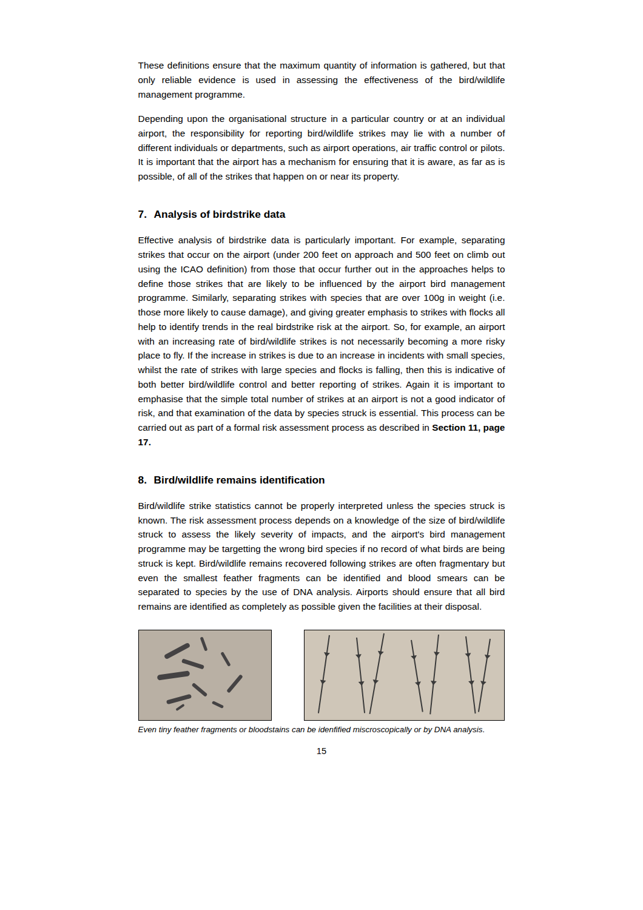These definitions ensure that the maximum quantity of information is gathered, but that only reliable evidence is used in assessing the effectiveness of the bird/wildlife management programme.
Depending upon the organisational structure in a particular country or at an individual airport, the responsibility for reporting bird/wildlife strikes may lie with a number of different individuals or departments, such as airport operations, air traffic control or pilots. It is important that the airport has a mechanism for ensuring that it is aware, as far as is possible, of all of the strikes that happen on or near its property.
7. Analysis of birdstrike data
Effective analysis of birdstrike data is particularly important. For example, separating strikes that occur on the airport (under 200 feet on approach and 500 feet on climb out using the ICAO definition) from those that occur further out in the approaches helps to define those strikes that are likely to be influenced by the airport bird management programme. Similarly, separating strikes with species that are over 100g in weight (i.e. those more likely to cause damage), and giving greater emphasis to strikes with flocks all help to identify trends in the real birdstrike risk at the airport. So, for example, an airport with an increasing rate of bird/wildlife strikes is not necessarily becoming a more risky place to fly. If the increase in strikes is due to an increase in incidents with small species, whilst the rate of strikes with large species and flocks is falling, then this is indicative of both better bird/wildlife control and better reporting of strikes. Again it is important to emphasise that the simple total number of strikes at an airport is not a good indicator of risk, and that examination of the data by species struck is essential. This process can be carried out as part of a formal risk assessment process as described in Section 11, page 17.
8. Bird/wildlife remains identification
Bird/wildlife strike statistics cannot be properly interpreted unless the species struck is known. The risk assessment process depends on a knowledge of the size of bird/wildlife struck to assess the likely severity of impacts, and the airport's bird management programme may be targetting the wrong bird species if no record of what birds are being struck is kept. Bird/wildlife remains recovered following strikes are often fragmentary but even the smallest feather fragments can be identified and blood smears can be separated to species by the use of DNA analysis. Airports should ensure that all bird remains are identified as completely as possible given the facilities at their disposal.
Even tiny feather fragments or bloodstains can be idenfified miscroscopically or by DNA analysis.
15